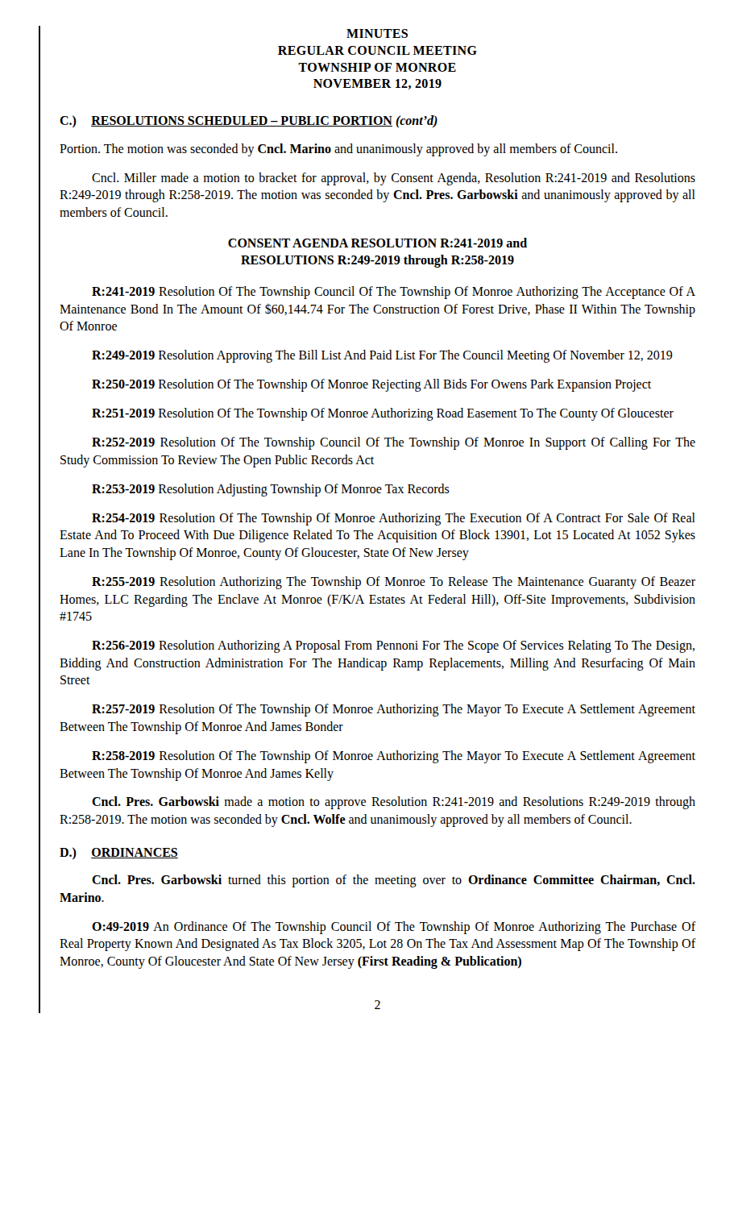MINUTES
REGULAR COUNCIL MEETING
TOWNSHIP OF MONROE
NOVEMBER 12, 2019
C.) RESOLUTIONS SCHEDULED – PUBLIC PORTION (cont’d)
Portion. The motion was seconded by Cncl. Marino and unanimously approved by all members of Council.
Cncl. Miller made a motion to bracket for approval, by Consent Agenda, Resolution R:241-2019 and Resolutions R:249-2019 through R:258-2019. The motion was seconded by Cncl. Pres. Garbowski and unanimously approved by all members of Council.
CONSENT AGENDA RESOLUTION R:241-2019 and
RESOLUTIONS R:249-2019 through R:258-2019
R:241-2019 Resolution Of The Township Council Of The Township Of Monroe Authorizing The Acceptance Of A Maintenance Bond In The Amount Of $60,144.74 For The Construction Of Forest Drive, Phase II Within The Township Of Monroe
R:249-2019 Resolution Approving The Bill List And Paid List For The Council Meeting Of November 12, 2019
R:250-2019 Resolution Of The Township Of Monroe Rejecting All Bids For Owens Park Expansion Project
R:251-2019 Resolution Of The Township Of Monroe Authorizing Road Easement To The County Of Gloucester
R:252-2019 Resolution Of The Township Council Of The Township Of Monroe In Support Of Calling For The Study Commission To Review The Open Public Records Act
R:253-2019 Resolution Adjusting Township Of Monroe Tax Records
R:254-2019 Resolution Of The Township Of Monroe Authorizing The Execution Of A Contract For Sale Of Real Estate And To Proceed With Due Diligence Related To The Acquisition Of Block 13901, Lot 15 Located At 1052 Sykes Lane In The Township Of Monroe, County Of Gloucester, State Of New Jersey
R:255-2019 Resolution Authorizing The Township Of Monroe To Release The Maintenance Guaranty Of Beazer Homes, LLC Regarding The Enclave At Monroe (F/K/A Estates At Federal Hill), Off-Site Improvements, Subdivision #1745
R:256-2019 Resolution Authorizing A Proposal From Pennoni For The Scope Of Services Relating To The Design, Bidding And Construction Administration For The Handicap Ramp Replacements, Milling And Resurfacing Of Main Street
R:257-2019 Resolution Of The Township Of Monroe Authorizing The Mayor To Execute A Settlement Agreement Between The Township Of Monroe And James Bonder
R:258-2019 Resolution Of The Township Of Monroe Authorizing The Mayor To Execute A Settlement Agreement Between The Township Of Monroe And James Kelly
Cncl. Pres. Garbowski made a motion to approve Resolution R:241-2019 and Resolutions R:249-2019 through R:258-2019. The motion was seconded by Cncl. Wolfe and unanimously approved by all members of Council.
D.) ORDINANCES
Cncl. Pres. Garbowski turned this portion of the meeting over to Ordinance Committee Chairman, Cncl. Marino.
O:49-2019 An Ordinance Of The Township Council Of The Township Of Monroe Authorizing The Purchase Of Real Property Known And Designated As Tax Block 3205, Lot 28 On The Tax And Assessment Map Of The Township Of Monroe, County Of Gloucester And State Of New Jersey (First Reading & Publication)
2